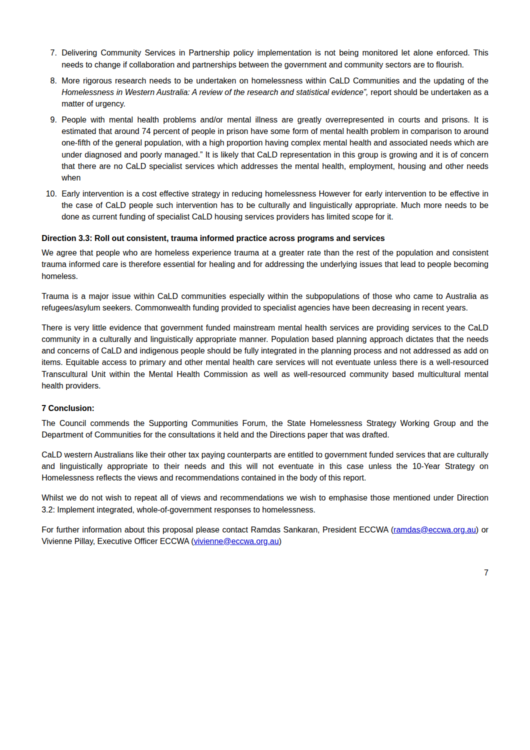Delivering Community Services in Partnership policy implementation is not being monitored let alone enforced. This needs to change if collaboration and partnerships between the government and community sectors are to flourish.
More rigorous research needs to be undertaken on homelessness within CaLD Communities and the updating of the Homelessness in Western Australia: A review of the research and statistical evidence”, report should be undertaken as a matter of urgency.
People with mental health problems and/or mental illness are greatly overrepresented in courts and prisons. It is estimated that around 74 percent of people in prison have some form of mental health problem in comparison to around one-fifth of the general population, with a high proportion having complex mental health and associated needs which are under diagnosed and poorly managed.” It is likely that CaLD representation in this group is growing and it is of concern that there are no CaLD specialist services which addresses the mental health, employment, housing and other needs when
Early intervention is a cost effective strategy in reducing homelessness However for early intervention to be effective in the case of CaLD people such intervention has to be culturally and linguistically appropriate. Much more needs to be done as current funding of specialist CaLD housing services providers has limited scope for it.
Direction 3.3: Roll out consistent, trauma informed practice across programs and services
We agree that people who are homeless experience trauma at a greater rate than the rest of the population and consistent trauma informed care is therefore essential for healing and for addressing the underlying issues that lead to people becoming homeless.
Trauma is a major issue within CaLD communities especially within the subpopulations of those who came to Australia as refugees/asylum seekers. Commonwealth funding provided to specialist agencies have been decreasing in recent years.
There is very little evidence that government funded mainstream mental health services are providing services to the CaLD community in a culturally and linguistically appropriate manner. Population based planning approach dictates that the needs and concerns of CaLD and indigenous people should be fully integrated in the planning process and not addressed as add on items. Equitable access to primary and other mental health care services will not eventuate unless there is a well-resourced Transcultural Unit within the Mental Health Commission as well as well-resourced community based multicultural mental health providers.
7 Conclusion:
The Council commends the Supporting Communities Forum, the State Homelessness Strategy Working Group and the Department of Communities for the consultations it held and the Directions paper that was drafted.
CaLD western Australians like their other tax paying counterparts are entitled to government funded services that are culturally and linguistically appropriate to their needs and this will not eventuate in this case unless the 10-Year Strategy on Homelessness reflects the views and recommendations contained in the body of this report.
Whilst we do not wish to repeat all of views and recommendations we wish to emphasise those mentioned under Direction 3.2: Implement integrated, whole-of-government responses to homelessness.
For further information about this proposal please contact Ramdas Sankaran, President ECCWA (ramdas@eccwa.org.au) or Vivienne Pillay, Executive Officer ECCWA (vivienne@eccwa.org.au)
7